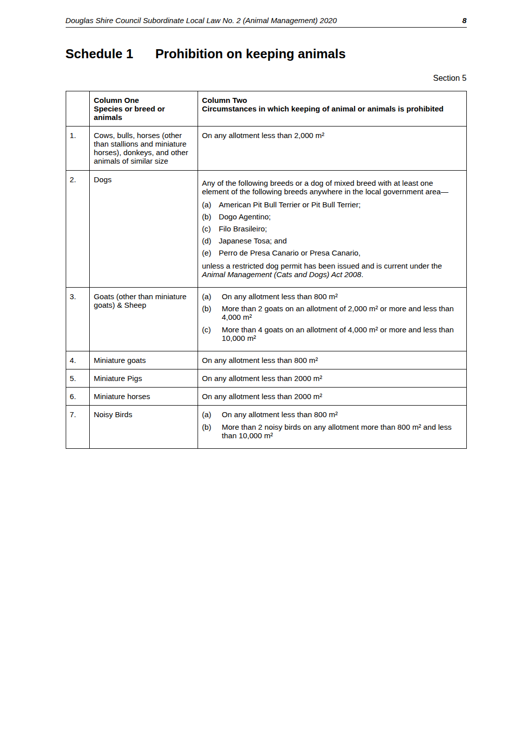Douglas Shire Council Subordinate Local Law No. 2 (Animal Management) 2020 8
Schedule 1 Prohibition on keeping animals
Section 5
| | Column One Species or breed or animals | Column Two Circumstances in which keeping of animal or animals is prohibited |
| --- | --- | --- |
| 1. | Cows, bulls, horses (other than stallions and miniature horses), donkeys, and other animals of similar size | On any allotment less than 2,000 m² |
| 2. | Dogs | Any of the following breeds or a dog of mixed breed with at least one element of the following breeds anywhere in the local government area— (a) American Pit Bull Terrier or Pit Bull Terrier; (b) Dogo Agentino; (c) Filo Brasileiro; (d) Japanese Tosa; and (e) Perro de Presa Canario or Presa Canario, unless a restricted dog permit has been issued and is current under the Animal Management (Cats and Dogs) Act 2008 . |
| 3. | Goats (other than miniature goats) & Sheep | (a) On any allotment less than 800 m² (b) More than 2 goats on an allotment of 2,000 m² or more and less than 4,000 m² (c) More than 4 goats on an allotment of 4,000 m² or more and less than 10,000 m² |
| 4. | Miniature goats | On any allotment less than 800 m² |
| 5. | Miniature Pigs | On any allotment less than 2000 m² |
| 6. | Miniature horses | On any allotment less than 2000 m² |
| 7. | Noisy Birds | (a) On any allotment less than 800 m² (b) More than 2 noisy birds on any allotment more than 800 m² and less than 10,000 m² |